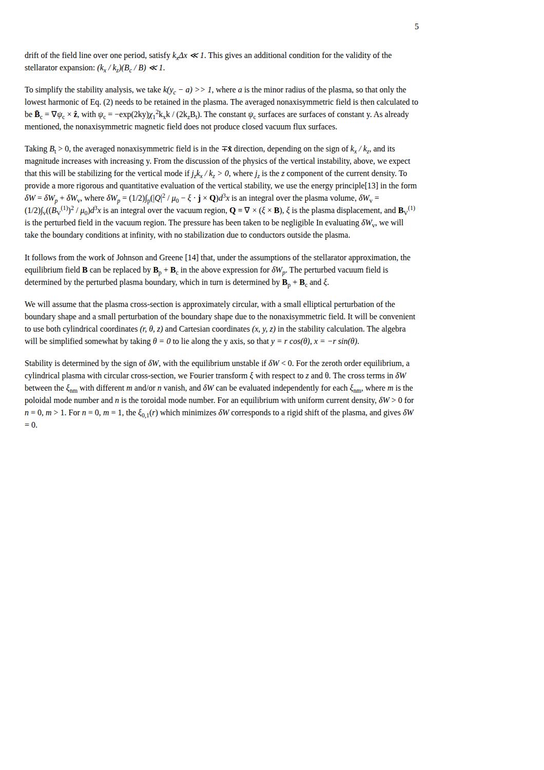5
drift of the field line over one period, satisfy kxΔx ≪ 1. This gives an additional condition for the validity of the stellarator expansion: (kx / kz)(Bc / B) ≪ 1.
To simplify the stability analysis, we take k(yc − a) >> 1, where a is the minor radius of the plasma, so that only the lowest harmonic of Eq. (2) needs to be retained in the plasma. The averaged nonaxisymmetric field is then calculated to be B̄c = ∇ψc × ẑ, with ψc = −exp(2ky)χ12kxk / (2kzBt). The constant ψc surfaces are surfaces of constant y. As already mentioned, the nonaxisymmetric magnetic field does not produce closed vacuum flux surfaces.
Taking Bt > 0, the averaged nonaxisymmetric field is in the ∓x̂ direction, depending on the sign of kx / kz, and its magnitude increases with increasing y. From the discussion of the physics of the vertical instability, above, we expect that this will be stabilizing for the vertical mode if jzkx / kz > 0, where jz is the z component of the current density. To provide a more rigorous and quantitative evaluation of the vertical stability, we use the energy principle[13] in the form δW = δWp + δWv, where δWp = (1/2)∫p(|Q|2 / μ0 − ξ · j × Q)d3x is an integral over the plasma volume, δWv = (1/2)∫v((BV(1))2 / μ0)d3x is an integral over the vacuum region, Q ≡ ∇ × (ξ × B), ξ is the plasma displacement, and BV(1) is the perturbed field in the vacuum region. The pressure has been taken to be negligible In evaluating δWv, we will take the boundary conditions at infinity, with no stabilization due to conductors outside the plasma.
It follows from the work of Johnson and Greene [14] that, under the assumptions of the stellarator approximation, the equilibrium field B can be replaced by Bp + Bc in the above expression for δWp. The perturbed vacuum field is determined by the perturbed plasma boundary, which in turn is determined by Bp + Bc and ξ.
We will assume that the plasma cross-section is approximately circular, with a small elliptical perturbation of the boundary shape and a small perturbation of the boundary shape due to the nonaxisymmetric field. It will be convenient to use both cylindrical coordinates (r, θ, z) and Cartesian coordinates (x, y, z) in the stability calculation. The algebra will be simplified somewhat by taking θ = 0 to lie along the y axis, so that y = r cos(θ), x = −r sin(θ).
Stability is determined by the sign of δW, with the equilibrium unstable if δW < 0. For the zeroth order equilibrium, a cylindrical plasma with circular cross-section, we Fourier transform ξ with respect to z and θ. The cross terms in δW between the ξnm with different m and/or n vanish, and δW can be evaluated independently for each ξnm, where m is the poloidal mode number and n is the toroidal mode number. For an equilibrium with uniform current density, δW > 0 for n = 0, m > 1. For n = 0, m = 1, the ξ0,1(r) which minimizes δW corresponds to a rigid shift of the plasma, and gives δW = 0.